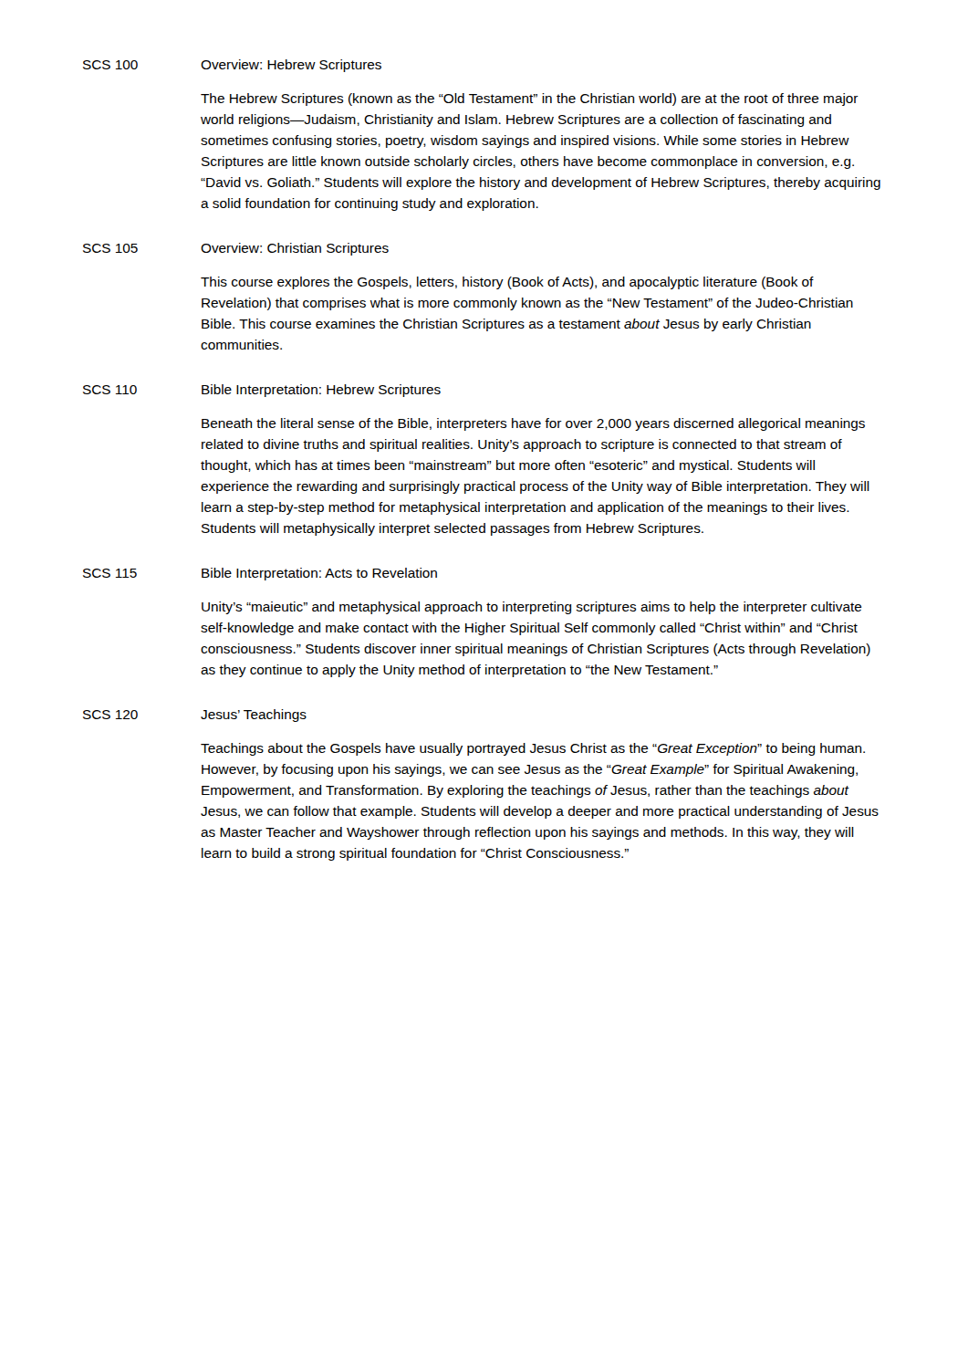SCS 100
Overview: Hebrew Scriptures
The Hebrew Scriptures (known as the “Old Testament” in the Christian world) are at the root of three major world religions—Judaism, Christianity and Islam. Hebrew Scriptures are a collection of fascinating and sometimes confusing stories, poetry, wisdom sayings and inspired visions. While some stories in Hebrew Scriptures are little known outside scholarly circles, others have become commonplace in conversion, e.g. “David vs. Goliath.” Students will explore the history and development of Hebrew Scriptures, thereby acquiring a solid foundation for continuing study and exploration.
SCS 105
Overview: Christian Scriptures
This course explores the Gospels, letters, history (Book of Acts), and apocalyptic literature (Book of Revelation) that comprises what is more commonly known as the “New Testament” of the Judeo-Christian Bible. This course examines the Christian Scriptures as a testament about Jesus by early Christian communities.
SCS 110
Bible Interpretation: Hebrew Scriptures
Beneath the literal sense of the Bible, interpreters have for over 2,000 years discerned allegorical meanings related to divine truths and spiritual realities. Unity’s approach to scripture is connected to that stream of thought, which has at times been “mainstream” but more often “esoteric” and mystical. Students will experience the rewarding and surprisingly practical process of the Unity way of Bible interpretation. They will learn a step-by-step method for metaphysical interpretation and application of the meanings to their lives. Students will metaphysically interpret selected passages from Hebrew Scriptures.
SCS 115
Bible Interpretation: Acts to Revelation
Unity’s “maieutic” and metaphysical approach to interpreting scriptures aims to help the interpreter cultivate self-knowledge and make contact with the Higher Spiritual Self commonly called “Christ within” and “Christ consciousness.” Students discover inner spiritual meanings of Christian Scriptures (Acts through Revelation) as they continue to apply the Unity method of interpretation to “the New Testament.”
SCS 120
Jesus’ Teachings
Teachings about the Gospels have usually portrayed Jesus Christ as the “Great Exception” to being human. However, by focusing upon his sayings, we can see Jesus as the “Great Example” for Spiritual Awakening, Empowerment, and Transformation. By exploring the teachings of Jesus, rather than the teachings about Jesus, we can follow that example. Students will develop a deeper and more practical understanding of Jesus as Master Teacher and Wayshower through reflection upon his sayings and methods. In this way, they will learn to build a strong spiritual foundation for “Christ Consciousness.”